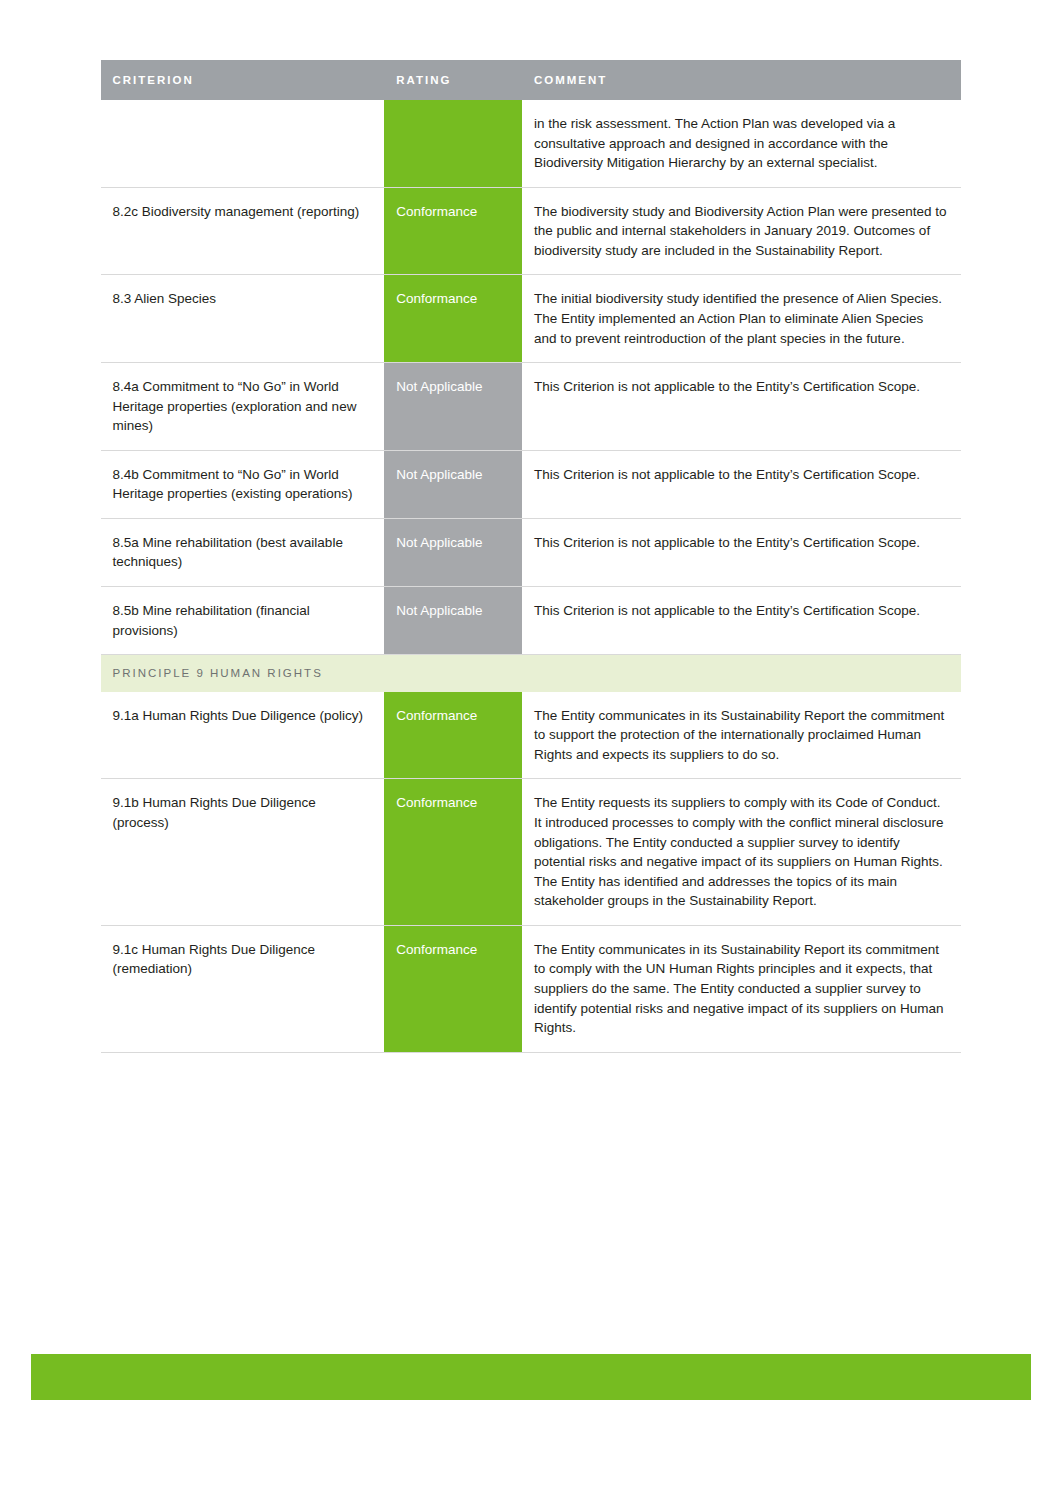| CRITERION | RATING | COMMENT |
| --- | --- | --- |
| | | in the risk assessment. The Action Plan was developed via a consultative approach and designed in accordance with the Biodiversity Mitigation Hierarchy by an external specialist. |
| 8.2c Biodiversity management (reporting) | Conformance | The biodiversity study and Biodiversity Action Plan were presented to the public and internal stakeholders in January 2019. Outcomes of biodiversity study are included in the Sustainability Report. |
| 8.3 Alien Species | Conformance | The initial biodiversity study identified the presence of Alien Species. The Entity implemented an Action Plan to eliminate Alien Species and to prevent reintroduction of the plant species in the future. |
| 8.4a Commitment to “No Go” in World Heritage properties (exploration and new mines) | Not Applicable | This Criterion is not applicable to the Entity’s Certification Scope. |
| 8.4b Commitment to “No Go” in World Heritage properties (existing operations) | Not Applicable | This Criterion is not applicable to the Entity’s Certification Scope. |
| 8.5a Mine rehabilitation (best available techniques) | Not Applicable | This Criterion is not applicable to the Entity’s Certification Scope. |
| 8.5b Mine rehabilitation (financial provisions) | Not Applicable | This Criterion is not applicable to the Entity’s Certification Scope. |
| PRINCIPLE 9 HUMAN RIGHTS |
| 9.1a Human Rights Due Diligence (policy) | Conformance | The Entity communicates in its Sustainability Report the commitment to support the protection of the internationally proclaimed Human Rights and expects its suppliers to do so. |
| 9.1b Human Rights Due Diligence (process) | Conformance | The Entity requests its suppliers to comply with its Code of Conduct. It introduced processes to comply with the conflict mineral disclosure obligations. The Entity conducted a supplier survey to identify potential risks and negative impact of its suppliers on Human Rights. The Entity has identified and addresses the topics of its main stakeholder groups in the Sustainability Report. |
| 9.1c Human Rights Due Diligence (remediation) | Conformance | The Entity communicates in its Sustainability Report its commitment to comply with the UN Human Rights principles and it expects, that suppliers do the same. The Entity conducted a supplier survey to identify potential risks and negative impact of its suppliers on Human Rights. |